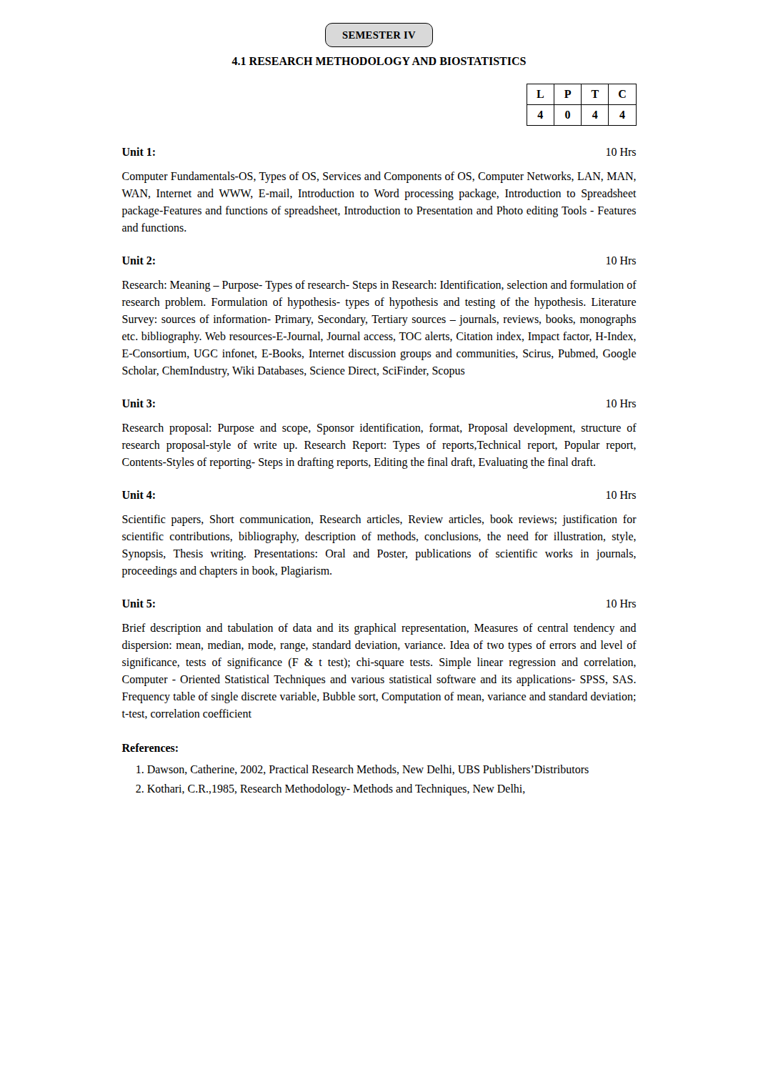SEMESTER IV
4.1 Research Methodology and Biostatistics
| L | P | T | C |
| --- | --- | --- | --- |
| 4 | 0 | 4 | 4 |
Unit 1: 10 Hrs
Computer Fundamentals-OS, Types of OS, Services and Components of OS, Computer Networks, LAN, MAN, WAN, Internet and WWW, E-mail, Introduction to Word processing package, Introduction to Spreadsheet package-Features and functions of spreadsheet, Introduction to Presentation and Photo editing Tools - Features and functions.
Unit 2: 10 Hrs
Research: Meaning – Purpose- Types of research- Steps in Research: Identification, selection and formulation of research problem. Formulation of hypothesis- types of hypothesis and testing of the hypothesis. Literature Survey: sources of information- Primary, Secondary, Tertiary sources – journals, reviews, books, monographs etc. bibliography. Web resources-E-Journal, Journal access, TOC alerts, Citation index, Impact factor, H-Index, E-Consortium, UGC infonet, E-Books, Internet discussion groups and communities, Scirus, Pubmed, Google Scholar, ChemIndustry, Wiki Databases, Science Direct, SciFinder, Scopus
Unit 3: 10 Hrs
Research proposal: Purpose and scope, Sponsor identification, format, Proposal development, structure of research proposal-style of write up. Research Report: Types of reports,Technical report, Popular report, Contents-Styles of reporting- Steps in drafting reports, Editing the final draft, Evaluating the final draft.
Unit 4: 10 Hrs
Scientific papers, Short communication, Research articles, Review articles, book reviews; justification for scientific contributions, bibliography, description of methods, conclusions, the need for illustration, style, Synopsis, Thesis writing. Presentations: Oral and Poster, publications of scientific works in journals, proceedings and chapters in book, Plagiarism.
Unit 5: 10 Hrs
Brief description and tabulation of data and its graphical representation, Measures of central tendency and dispersion: mean, median, mode, range, standard deviation, variance. Idea of two types of errors and level of significance, tests of significance (F & t test); chi-square tests. Simple linear regression and correlation, Computer - Oriented Statistical Techniques and various statistical software and its applications- SPSS, SAS. Frequency table of single discrete variable, Bubble sort, Computation of mean, variance and standard deviation; t-test, correlation coefficient
References:
Dawson, Catherine, 2002, Practical Research Methods, New Delhi, UBS Publishers’Distributors
Kothari, C.R.,1985, Research Methodology- Methods and Techniques, New Delhi,